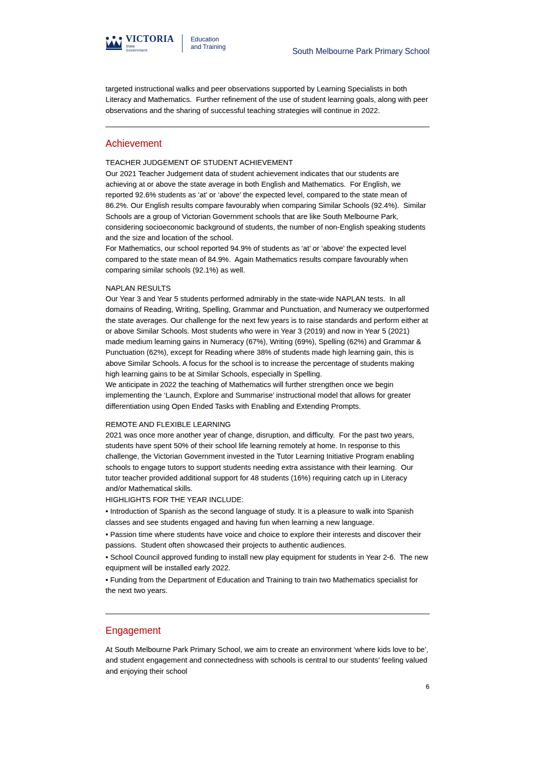VICTORIA
State
Government
Education
and Training
South Melbourne Park Primary School
targeted instructional walks and peer observations supported by Learning Specialists in both Literacy and Mathematics. Further refinement of the use of student learning goals, along with peer observations and the sharing of successful teaching strategies will continue in 2022.
Achievement
TEACHER JUDGEMENT OF STUDENT ACHIEVEMENT
Our 2021 Teacher Judgement data of student achievement indicates that our students are achieving at or above the state average in both English and Mathematics. For English, we reported 92.6% students as ‘at’ or ‘above’ the expected level, compared to the state mean of 86.2%. Our English results compare favourably when comparing Similar Schools (92.4%). Similar Schools are a group of Victorian Government schools that are like South Melbourne Park, considering socioeconomic background of students, the number of non-English speaking students and the size and location of the school.
For Mathematics, our school reported 94.9% of students as ‘at’ or ‘above’ the expected level compared to the state mean of 84.9%. Again Mathematics results compare favourably when comparing similar schools (92.1%) as well.
NAPLAN RESULTS
Our Year 3 and Year 5 students performed admirably in the state-wide NAPLAN tests. In all domains of Reading, Writing, Spelling, Grammar and Punctuation, and Numeracy we outperformed the state averages. Our challenge for the next few years is to raise standards and perform either at or above Similar Schools. Most students who were in Year 3 (2019) and now in Year 5 (2021) made medium learning gains in Numeracy (67%), Writing (69%), Spelling (62%) and Grammar & Punctuation (62%), except for Reading where 38% of students made high learning gain, this is above Similar Schools. A focus for the school is to increase the percentage of students making high learning gains to be at Similar Schools, especially in Spelling.
We anticipate in 2022 the teaching of Mathematics will further strengthen once we begin implementing the ‘Launch, Explore and Summarise’ instructional model that allows for greater differentiation using Open Ended Tasks with Enabling and Extending Prompts.
REMOTE AND FLEXIBLE LEARNING
2021 was once more another year of change, disruption, and difficulty. For the past two years, students have spent 50% of their school life learning remotely at home. In response to this challenge, the Victorian Government invested in the Tutor Learning Initiative Program enabling schools to engage tutors to support students needing extra assistance with their learning. Our tutor teacher provided additional support for 48 students (16%) requiring catch up in Literacy and/or Mathematical skills.
HIGHLIGHTS FOR THE YEAR INCLUDE:
• Introduction of Spanish as the second language of study. It is a pleasure to walk into Spanish classes and see students engaged and having fun when learning a new language.
• Passion time where students have voice and choice to explore their interests and discover their passions. Student often showcased their projects to authentic audiences.
• School Council approved funding to install new play equipment for students in Year 2-6. The new equipment will be installed early 2022.
• Funding from the Department of Education and Training to train two Mathematics specialist for the next two years.
Engagement
At South Melbourne Park Primary School, we aim to create an environment ‘where kids love to be’, and student engagement and connectedness with schools is central to our students’ feeling valued and enjoying their school
6